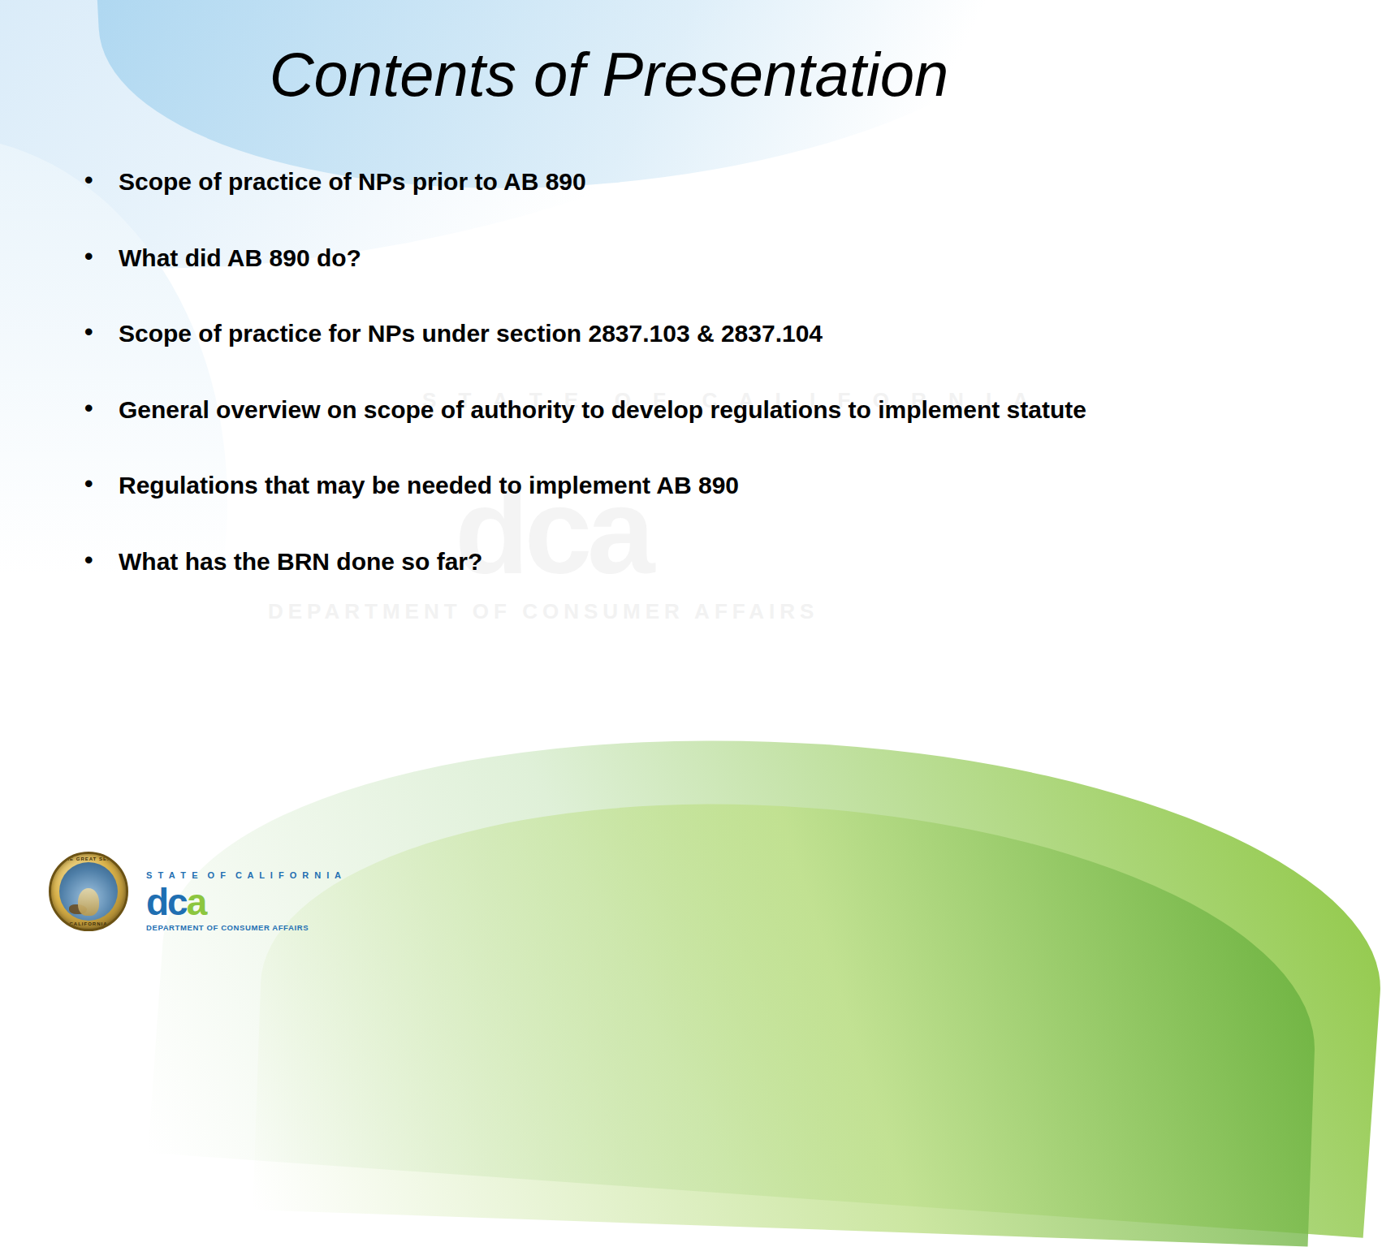S T A T E O F C A L I F O R N I A
dca
DEPARTMENT OF CONSUMER AFFAIRS
Contents of Presentation
Scope of practice of NPs prior to AB 890
What did AB 890 do?
Scope of practice for NPs under section 2837.103 & 2837.104
General overview on scope of authority to develop regulations to implement statute
Regulations that may be needed to implement AB 890
What has the BRN done so far?
THE GREAT SEAL CALIFORNIA
S T A T E O F C A L I F O R N I A
dca
DEPARTMENT OF CONSUMER AFFAIRS